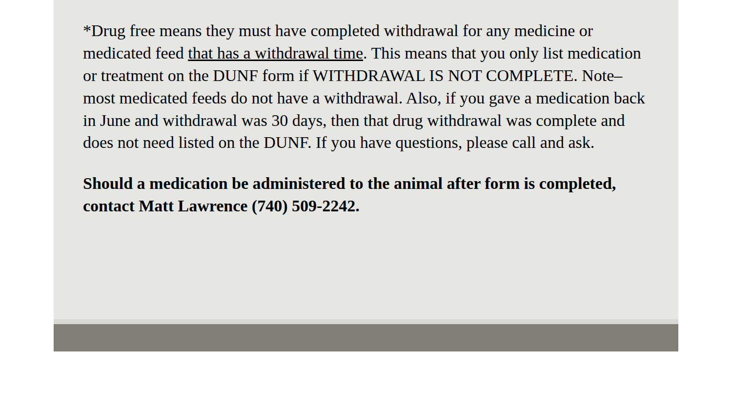*Drug free means they must have completed withdrawal for any medicine or medicated feed that has a withdrawal time. This means that you only list medication or treatment on the DUNF form if WITHDRAWAL IS NOT COMPLETE. Note– most medicated feeds do not have a withdrawal. Also, if you gave a medication back in June and withdrawal was 30 days, then that drug withdrawal was complete and does not need listed on the DUNF. If you have questions, please call and ask.
Should a medication be administered to the animal after form is completed, contact Matt Lawrence (740) 509-2242.